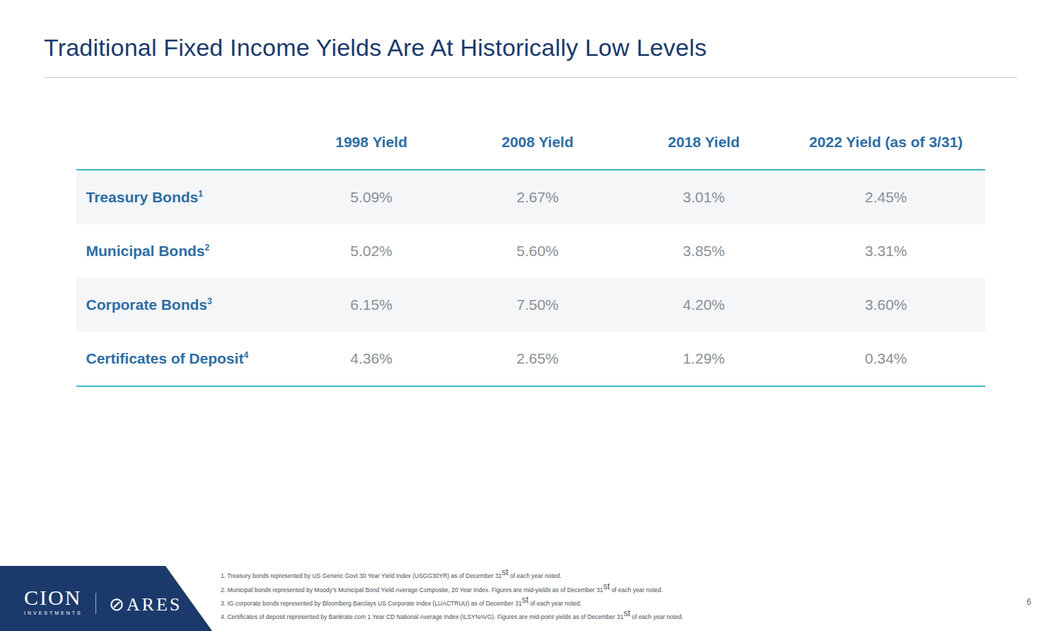Traditional Fixed Income Yields Are At Historically Low Levels
| | 1998 Yield | 2008 Yield | 2018 Yield | 2022 Yield (as of 3/31) |
| --- | --- | --- | --- | --- |
| Treasury Bonds 1 | 5.09% | 2.67% | 3.01% | 2.45% |
| Municipal Bonds 2 | 5.02% | 5.60% | 3.85% | 3.31% |
| Corporate Bonds 3 | 6.15% | 7.50% | 4.20% | 3.60% |
| Certificates of Deposit 4 | 4.36% | 2.65% | 1.29% | 0.34% |
CIONINVESTMENTS
⊘ARES
1. Treasury bonds represented by US Generic Govt 30 Year Yield Index (USGG30YR) as of December 31st of each year noted.
2. Municipal bonds represented by Moody’s Municipal Bond Yield Average Composite, 20 Year Index. Figures are mid-yields as of December 31st of each year noted.
3. IG corporate bonds represented by Bloomberg Barclays US Corporate Index (LUACTRUU) as of December 31st of each year noted.
4. Certificates of deposit represented by Bankrate.com 1 Year CD National Average Index (ILSYNAVG). Figures are mid-point yields as of December 31st of each year noted.
6